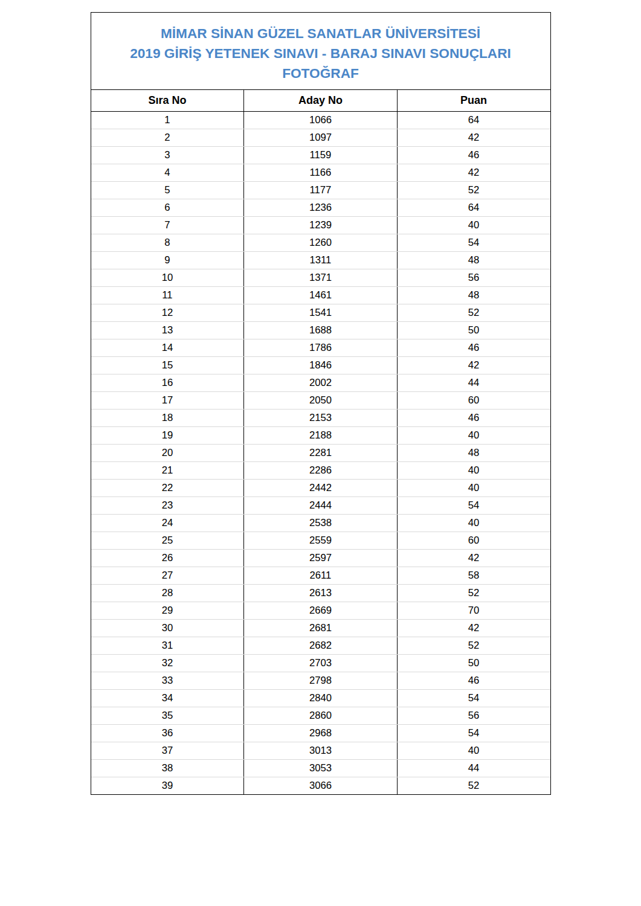MİMAR SİNAN GÜZEL SANATLAR ÜNİVERSİTESİ
2019 GİRİŞ YETENEK SINAVI - BARAJ SINAVI SONUÇLARI
FOTOĞRAF
| Sıra No | Aday No | Puan |
| --- | --- | --- |
| 1 | 1066 | 64 |
| 2 | 1097 | 42 |
| 3 | 1159 | 46 |
| 4 | 1166 | 42 |
| 5 | 1177 | 52 |
| 6 | 1236 | 64 |
| 7 | 1239 | 40 |
| 8 | 1260 | 54 |
| 9 | 1311 | 48 |
| 10 | 1371 | 56 |
| 11 | 1461 | 48 |
| 12 | 1541 | 52 |
| 13 | 1688 | 50 |
| 14 | 1786 | 46 |
| 15 | 1846 | 42 |
| 16 | 2002 | 44 |
| 17 | 2050 | 60 |
| 18 | 2153 | 46 |
| 19 | 2188 | 40 |
| 20 | 2281 | 48 |
| 21 | 2286 | 40 |
| 22 | 2442 | 40 |
| 23 | 2444 | 54 |
| 24 | 2538 | 40 |
| 25 | 2559 | 60 |
| 26 | 2597 | 42 |
| 27 | 2611 | 58 |
| 28 | 2613 | 52 |
| 29 | 2669 | 70 |
| 30 | 2681 | 42 |
| 31 | 2682 | 52 |
| 32 | 2703 | 50 |
| 33 | 2798 | 46 |
| 34 | 2840 | 54 |
| 35 | 2860 | 56 |
| 36 | 2968 | 54 |
| 37 | 3013 | 40 |
| 38 | 3053 | 44 |
| 39 | 3066 | 52 |